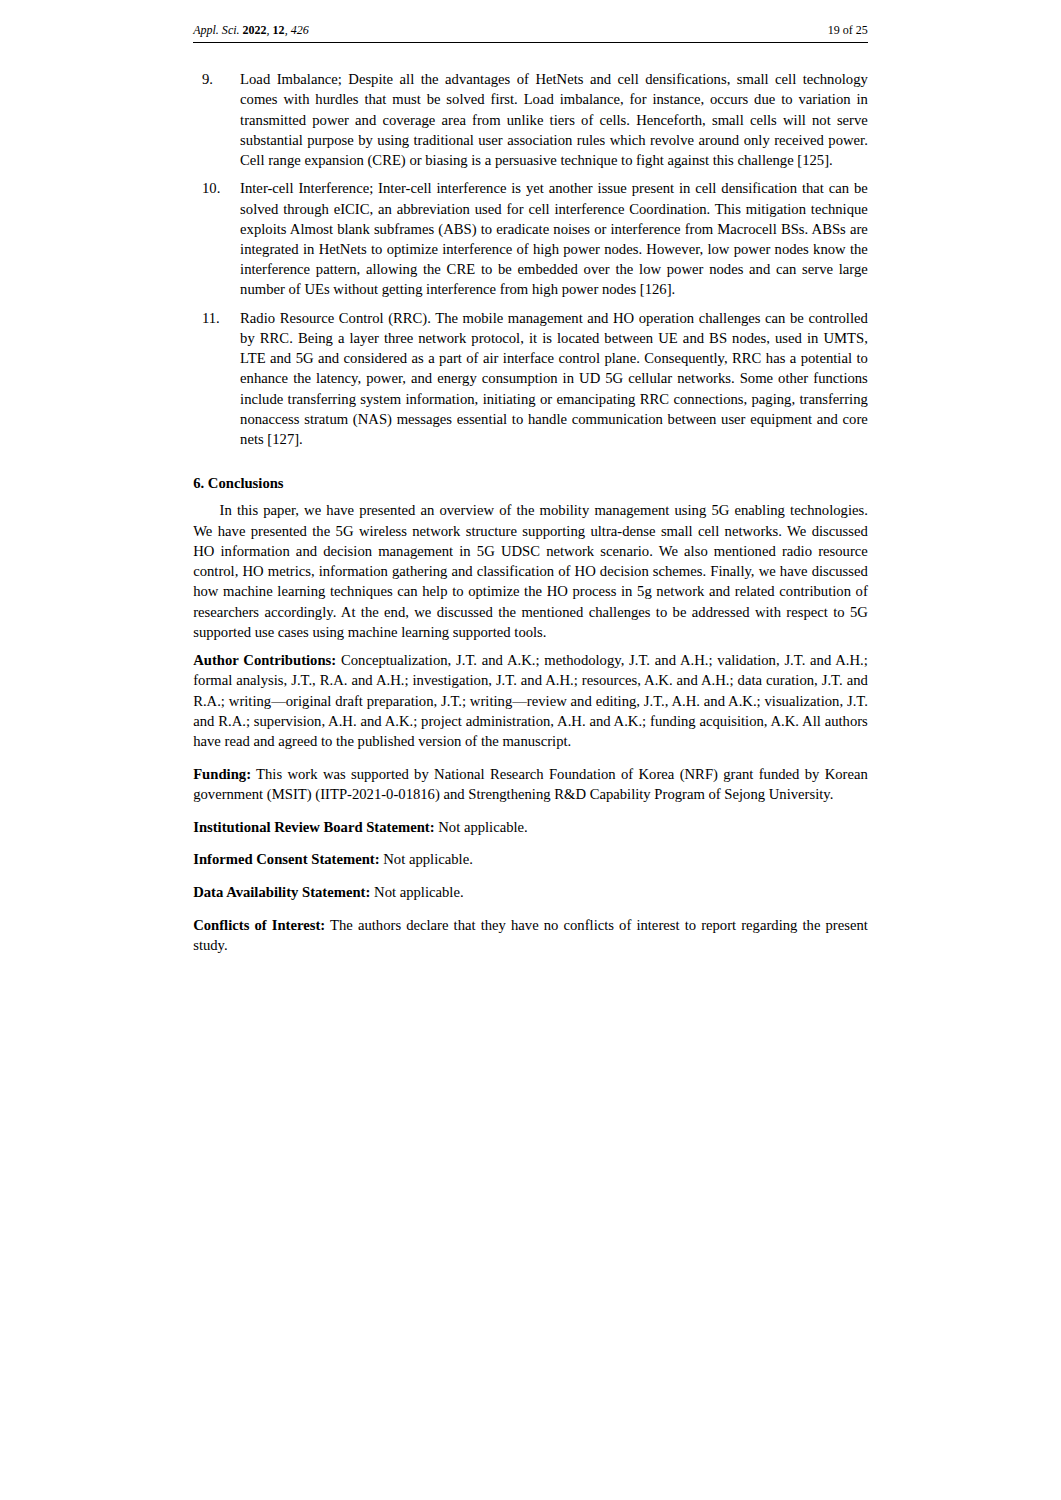Appl. Sci. 2022, 12, 426 19 of 25
9. Load Imbalance; Despite all the advantages of HetNets and cell densifications, small cell technology comes with hurdles that must be solved first. Load imbalance, for instance, occurs due to variation in transmitted power and coverage area from unlike tiers of cells. Henceforth, small cells will not serve substantial purpose by using traditional user association rules which revolve around only received power. Cell range expansion (CRE) or biasing is a persuasive technique to fight against this challenge [125].
10. Inter-cell Interference; Inter-cell interference is yet another issue present in cell densification that can be solved through eICIC, an abbreviation used for cell interference Coordination. This mitigation technique exploits Almost blank subframes (ABS) to eradicate noises or interference from Macrocell BSs. ABSs are integrated in HetNets to optimize interference of high power nodes. However, low power nodes know the interference pattern, allowing the CRE to be embedded over the low power nodes and can serve large number of UEs without getting interference from high power nodes [126].
11. Radio Resource Control (RRC). The mobile management and HO operation challenges can be controlled by RRC. Being a layer three network protocol, it is located between UE and BS nodes, used in UMTS, LTE and 5G and considered as a part of air interface control plane. Consequently, RRC has a potential to enhance the latency, power, and energy consumption in UD 5G cellular networks. Some other functions include transferring system information, initiating or emancipating RRC connections, paging, transferring nonaccess stratum (NAS) messages essential to handle communication between user equipment and core nets [127].
6. Conclusions
In this paper, we have presented an overview of the mobility management using 5G enabling technologies. We have presented the 5G wireless network structure supporting ultra-dense small cell networks. We discussed HO information and decision management in 5G UDSC network scenario. We also mentioned radio resource control, HO metrics, information gathering and classification of HO decision schemes. Finally, we have discussed how machine learning techniques can help to optimize the HO process in 5g network and related contribution of researchers accordingly. At the end, we discussed the mentioned challenges to be addressed with respect to 5G supported use cases using machine learning supported tools.
Author Contributions: Conceptualization, J.T. and A.K.; methodology, J.T. and A.H.; validation, J.T. and A.H.; formal analysis, J.T., R.A. and A.H.; investigation, J.T. and A.H.; resources, A.K. and A.H.; data curation, J.T. and R.A.; writing—original draft preparation, J.T.; writing—review and editing, J.T., A.H. and A.K.; visualization, J.T. and R.A.; supervision, A.H. and A.K.; project administration, A.H. and A.K.; funding acquisition, A.K. All authors have read and agreed to the published version of the manuscript.
Funding: This work was supported by National Research Foundation of Korea (NRF) grant funded by Korean government (MSIT) (IITP-2021-0-01816) and Strengthening R&D Capability Program of Sejong University.
Institutional Review Board Statement: Not applicable.
Informed Consent Statement: Not applicable.
Data Availability Statement: Not applicable.
Conflicts of Interest: The authors declare that they have no conflicts of interest to report regarding the present study.